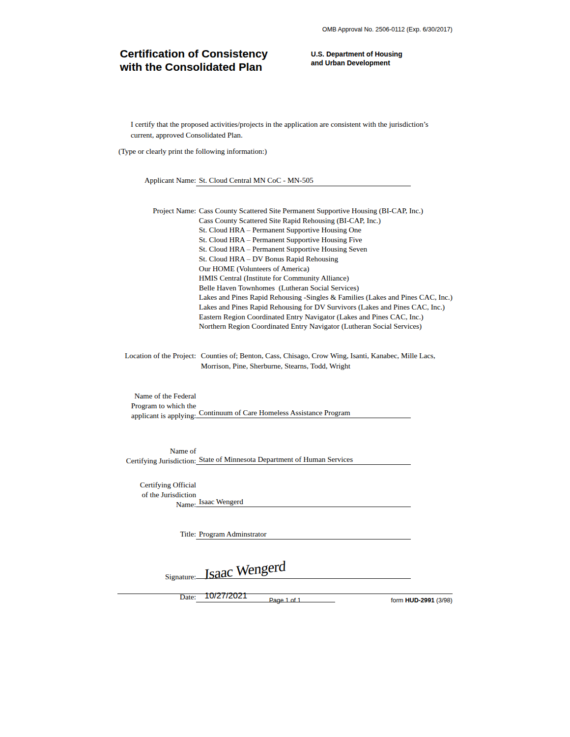OMB Approval No. 2506-0112 (Exp. 6/30/2017)
Certification of Consistency
with the Consolidated Plan
U.S. Department of Housing
and Urban Development
I certify that the proposed activities/projects in the application are consistent with the jurisdiction’s current, approved Consolidated Plan.
(Type or clearly print the following information:)
| Applicant Name: | St. Cloud Central MN CoC - MN-505 |
| Project Name: | Cass County Scattered Site Permanent Supportive Housing (BI-CAP, Inc.) Cass County Scattered Site Rapid Rehousing (BI-CAP, Inc.) St. Cloud HRA – Permanent Supportive Housing One St. Cloud HRA – Permanent Supportive Housing Five St. Cloud HRA – Permanent Supportive Housing Seven St. Cloud HRA – DV Bonus Rapid Rehousing Our HOME (Volunteers of America) HMIS Central (Institute for Community Alliance) Belle Haven Townhomes (Lutheran Social Services) Lakes and Pines Rapid Rehousing -Singles & Families (Lakes and Pines CAC, Inc.) Lakes and Pines Rapid Rehousing for DV Survivors (Lakes and Pines CAC, Inc.) Eastern Region Coordinated Entry Navigator (Lakes and Pines CAC, Inc.) Northern Region Coordinated Entry Navigator (Lutheran Social Services) |
| Location of the Project: | Counties of; Benton, Cass, Chisago, Crow Wing, Isanti, Kanabec, Mille Lacs, Morrison, Pine, Sherburne, Stearns, Todd, Wright |
| Name of the Federal Program to which the applicant is applying: | Continuum of Care Homeless Assistance Program |
| Name of Certifying Jurisdiction: | State of Minnesota Department of Human Services |
| Certifying Official of the Jurisdiction Name: | Isaac Wengerd |
| Title: | Program Adminstrator |
| Signature: | Isaac Wengerd |
| Date: | 10/27/2021 |
Page 1 of 1
form HUD-2991 (3/98)